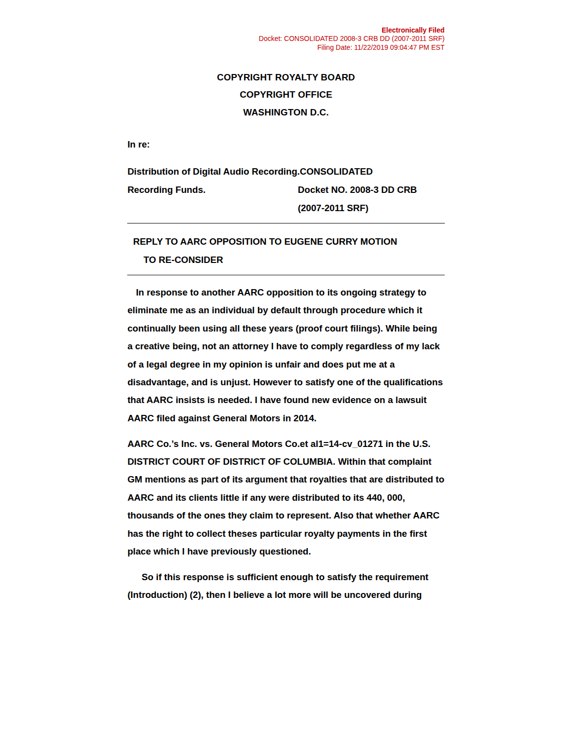Electronically Filed
Docket: CONSOLIDATED 2008-3 CRB DD (2007-2011 SRF)
Filing Date: 11/22/2019 09:04:47 PM EST
COPYRIGHT ROYALTY BOARD
COPYRIGHT OFFICE
WASHINGTON D.C.
In re:
Distribution of Digital Audio Recording.
CONSOLIDATED
Recording Funds.
Docket NO. 2008-3 DD CRB
(2007-2011 SRF)
REPLY TO AARC OPPOSITION TO EUGENE CURRY MOTION
TO RE-CONSIDER
In response to another AARC opposition to its ongoing strategy to eliminate me as an individual by default through procedure which it continually been using all these years (proof court filings). While being a creative being, not an attorney I have to comply regardless of my lack of a legal degree in my opinion is unfair and does put me at a disadvantage, and is unjust. However to satisfy one of the qualifications that AARC insists is needed. I have found new evidence on a lawsuit AARC filed against General Motors in 2014.
AARC Co.’s Inc. vs. General Motors Co.et al1=14-cv_01271 in the U.S. DISTRICT COURT OF DISTRICT OF COLUMBIA. Within that complaint GM mentions as part of its argument that royalties that are distributed to AARC and its clients little if any were distributed to its 440, 000, thousands of the ones they claim to represent. Also that whether AARC has the right to collect theses particular royalty payments in the first place which I have previously questioned.
So if this response is sufficient enough to satisfy the requirement (Introduction) (2), then I believe a lot more will be uncovered during